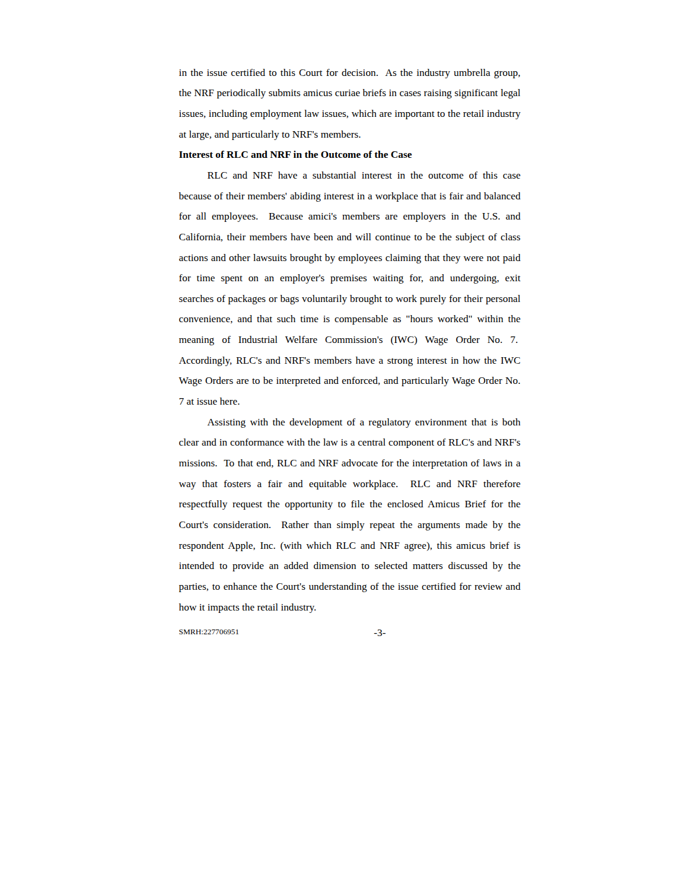in the issue certified to this Court for decision. As the industry umbrella group, the NRF periodically submits amicus curiae briefs in cases raising significant legal issues, including employment law issues, which are important to the retail industry at large, and particularly to NRF's members.
Interest of RLC and NRF in the Outcome of the Case
RLC and NRF have a substantial interest in the outcome of this case because of their members' abiding interest in a workplace that is fair and balanced for all employees. Because amici's members are employers in the U.S. and California, their members have been and will continue to be the subject of class actions and other lawsuits brought by employees claiming that they were not paid for time spent on an employer's premises waiting for, and undergoing, exit searches of packages or bags voluntarily brought to work purely for their personal convenience, and that such time is compensable as "hours worked" within the meaning of Industrial Welfare Commission's (IWC) Wage Order No. 7. Accordingly, RLC's and NRF's members have a strong interest in how the IWC Wage Orders are to be interpreted and enforced, and particularly Wage Order No. 7 at issue here.
Assisting with the development of a regulatory environment that is both clear and in conformance with the law is a central component of RLC's and NRF's missions. To that end, RLC and NRF advocate for the interpretation of laws in a way that fosters a fair and equitable workplace. RLC and NRF therefore respectfully request the opportunity to file the enclosed Amicus Brief for the Court's consideration. Rather than simply repeat the arguments made by the respondent Apple, Inc. (with which RLC and NRF agree), this amicus brief is intended to provide an added dimension to selected matters discussed by the parties, to enhance the Court's understanding of the issue certified for review and how it impacts the retail industry.
SMRH:227706951
-3-